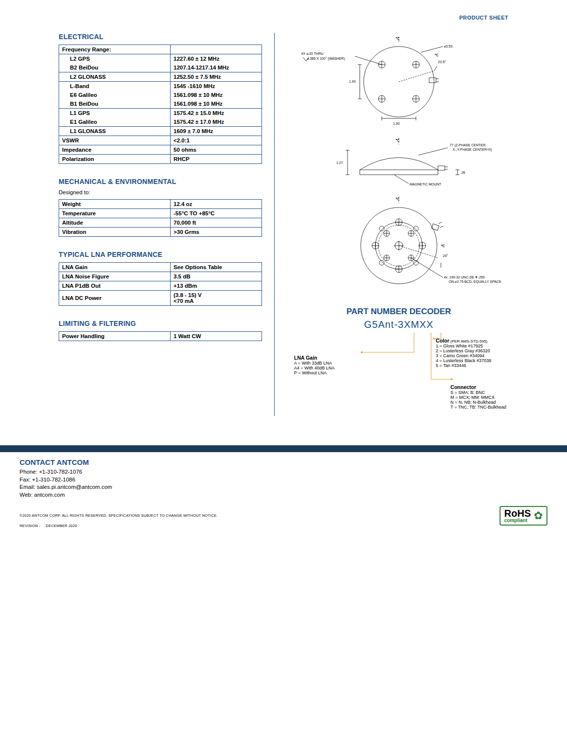PRODUCT SHEET
ELECTRICAL
| Frequency Range: | |
| L2 GPS | 1227.60 ± 12 MHz |
| B2 BeiDou | 1207.14-1217.14 MHz |
| L2 GLONASS | 1252.50 ± 7.5 MHz |
| L-Band | 1545 -1610 MHz |
| E6 Galileo | 1561.098 ± 10 MHz |
| B1 BeiDou | 1561.098 ± 10 MHz |
| L1 GPS | 1575.42 ± 15.0 MHz |
| E1 Galileo | 1575.42 ± 17.0 MHz |
| L1 GLONASS | 1609 ± 7.0 MHz |
| VSWR | <2.0:1 |
| Impedance | 50 ohms |
| Polarization | RHCP |
MECHANICAL & ENVIRONMENTAL
Designed to:
| Weight | 12.4 oz |
| Temperature | -55°C TO +85°C |
| Altitude | 70,000 ft |
| Vibration | >30 Grms |
TYPICAL LNA PERFORMANCE
| LNA Gain | See Options Table |
| LNA Noise Figure | 3.5 dB |
| LNA P1dB Out | +13 dBm |
| LNA DC Power | (3.8 - 15) V <70 mA |
LIMITING & FILTERING
| Power Handling | 1 Watt CW |
℃ ⌀3.53 1.90 1.90 22.5° ℃ 4X ⌀.20 THRU ⌀.385 X 100° (WASHER) ℃ 1.27 .77 (Z-PHASE CENTER, X-,Y-PHASE CENTER=0) .26 MAGNETIC MOUNT ℃ 24° ℃ 4x .190-32 UNC-2B ▼.250 ON ⌀2.75 BCD, EQUALLY SPACED
PART NUMBER DECODER
G5Ant-3XMXX
LNA Gain
A = With 33dB LNA
A4 = With 40dB LNA
P = Without LNA
Color (PER AMS-STD-595)
1 = Gloss White #17925
2 = Lusterless Gray #36320
3 = Camo Green #34094
4 = Lusterless Black #37038
5 = Tan #33446
Connector
S = SMA; B: BNC
M = MCX; MM: MMCX
N = N, NB: N-Bulkhead
T = TNC, TB: TNC-Bulkhead
CONTACT ANTCOM
Phone: +1-310-782-1076
Fax: +1-310-782-1086
Email: sales.pi.antcom@antcom.com
Web: antcom.com
©2020 ANTCOM CORP. ALL RIGHTS RESERVED. SPECIFICATIONS SUBJECT TO CHANGE WITHOUT NOTICE.
REVISION - DECEMBER 2020
RoHS
compliant
✿